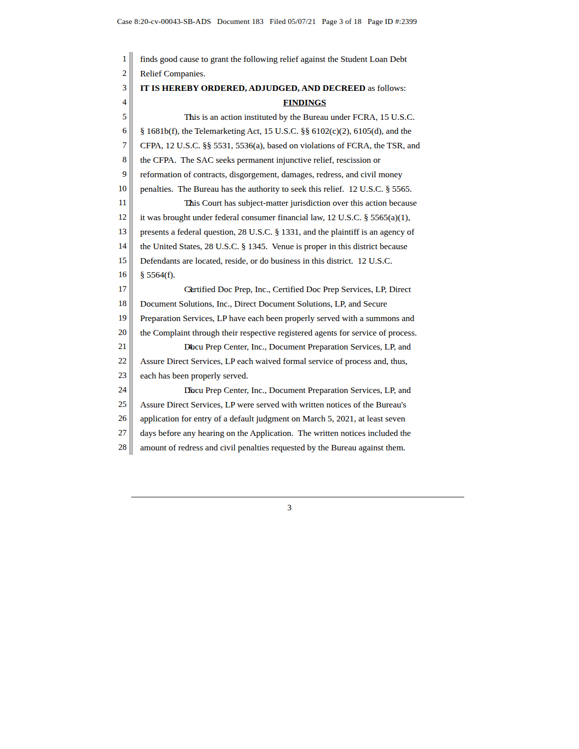Case 8:20-cv-00043-SB-ADS Document 183 Filed 05/07/21 Page 3 of 18 Page ID #:2399
1
2
3
4
5
6
7
8
9
10
11
12
13
14
15
16
17
18
19
20
21
22
23
24
25
26
27
28
finds good cause to grant the following relief against the Student Loan Debt
Relief Companies.
IT IS HEREBY ORDERED, ADJUDGED, AND DECREED as follows:
FINDINGS
1. This is an action instituted by the Bureau under FCRA, 15 U.S.C.
§ 1681b(f), the Telemarketing Act, 15 U.S.C. §§ 6102(c)(2), 6105(d), and the
CFPA, 12 U.S.C. §§ 5531, 5536(a), based on violations of FCRA, the TSR, and
the CFPA. The SAC seeks permanent injunctive relief, rescission or
reformation of contracts, disgorgement, damages, redress, and civil money
penalties. The Bureau has the authority to seek this relief. 12 U.S.C. § 5565.
2. This Court has subject-matter jurisdiction over this action because
it was brought under federal consumer financial law, 12 U.S.C. § 5565(a)(1),
presents a federal question, 28 U.S.C. § 1331, and the plaintiff is an agency of
the United States, 28 U.S.C. § 1345. Venue is proper in this district because
Defendants are located, reside, or do business in this district. 12 U.S.C.
§ 5564(f).
3. Certified Doc Prep, Inc., Certified Doc Prep Services, LP, Direct
Document Solutions, Inc., Direct Document Solutions, LP, and Secure
Preparation Services, LP have each been properly served with a summons and
the Complaint through their respective registered agents for service of process.
4. Docu Prep Center, Inc., Document Preparation Services, LP, and
Assure Direct Services, LP each waived formal service of process and, thus,
each has been properly served.
5. Docu Prep Center, Inc., Document Preparation Services, LP, and
Assure Direct Services, LP were served with written notices of the Bureau's
application for entry of a default judgment on March 5, 2021, at least seven
days before any hearing on the Application. The written notices included the
amount of redress and civil penalties requested by the Bureau against them.
3